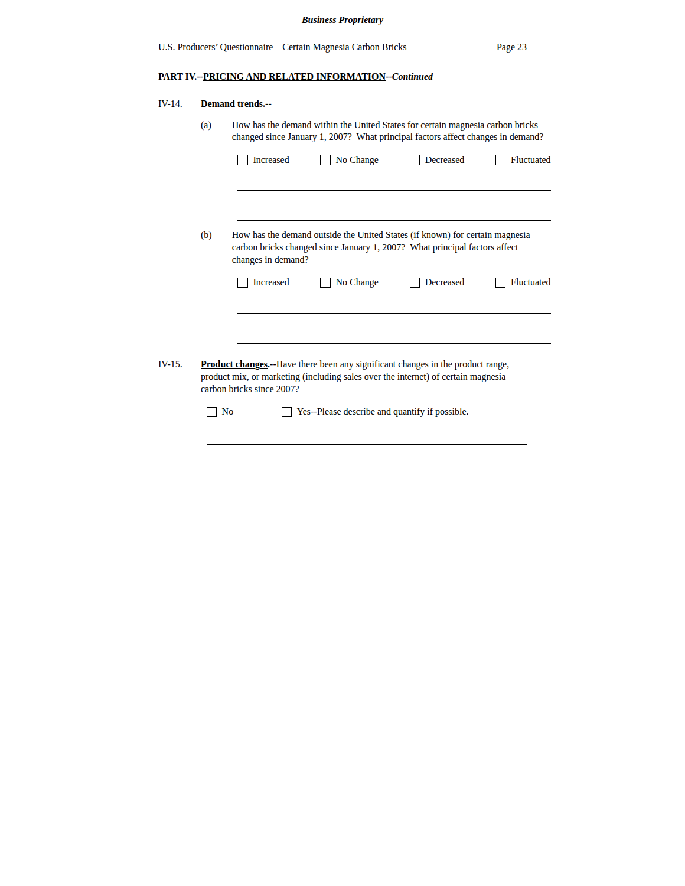Business Proprietary
U.S. Producers’ Questionnaire – Certain Magnesia Carbon Bricks
Page 23
PART IV.--PRICING AND RELATED INFORMATION--Continued
IV-14.
Demand trends.--
(a)
How has the demand within the United States for certain magnesia carbon bricks changed since January 1, 2007? What principal factors affect changes in demand?
Increased No Change Decreased Fluctuated
(b)
How has the demand outside the United States (if known) for certain magnesia carbon bricks changed since January 1, 2007? What principal factors affect changes in demand?
Increased No Change Decreased Fluctuated
IV-15.
Product changes.--Have there been any significant changes in the product range, product mix, or marketing (including sales over the internet) of certain magnesia carbon bricks since 2007?
No Yes--Please describe and quantify if possible.